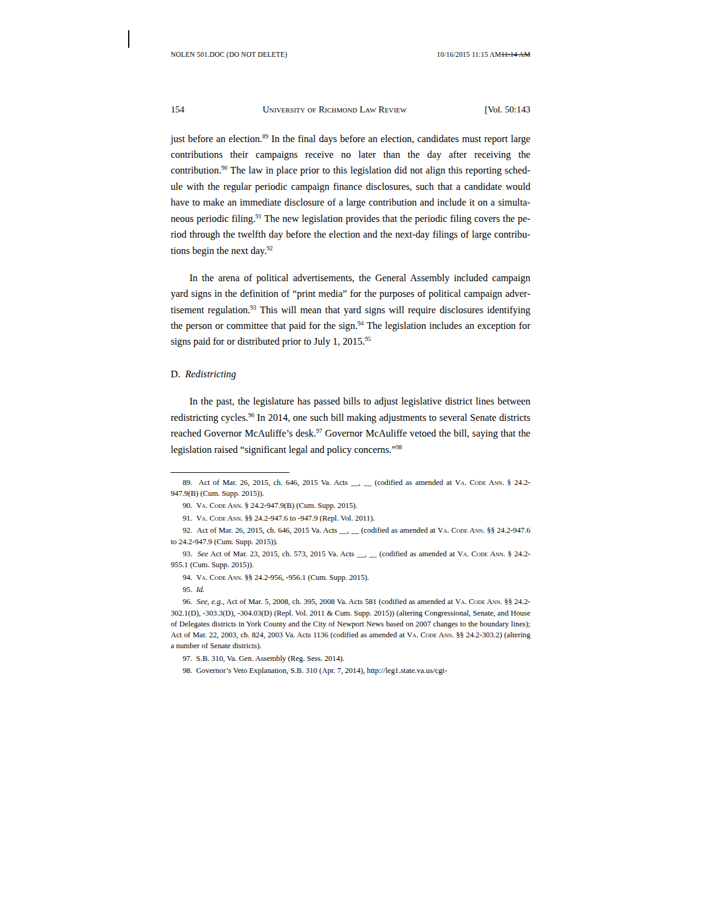Nolen 501.doc (Do Not Delete) 10/16/2015 11:15 AM11:14 AM
154 University of Richmond Law Review [Vol. 50:143
just before an election.89 In the final days before an election, candidates must report large contributions their campaigns receive no later than the day after receiving the contribution.90 The law in place prior to this legislation did not align this reporting schedule with the regular periodic campaign finance disclosures, such that a candidate would have to make an immediate disclosure of a large contribution and include it on a simultaneous periodic filing.91 The new legislation provides that the periodic filing covers the period through the twelfth day before the election and the next-day filings of large contributions begin the next day.92
In the arena of political advertisements, the General Assembly included campaign yard signs in the definition of “print media” for the purposes of political campaign advertisement regulation.93 This will mean that yard signs will require disclosures identifying the person or committee that paid for the sign.94 The legislation includes an exception for signs paid for or distributed prior to July 1, 2015.95
D. Redistricting
In the past, the legislature has passed bills to adjust legislative district lines between redistricting cycles.96 In 2014, one such bill making adjustments to several Senate districts reached Governor McAuliffe’s desk.97 Governor McAuliffe vetoed the bill, saying that the legislation raised “significant legal and policy concerns.”98
89. Act of Mar. 26, 2015, ch. 646, 2015 Va. Acts __, __ (codified as amended at Va. Code Ann. § 24.2-947.9(B) (Cum. Supp. 2015)).
90. Va. Code Ann. § 24.2-947.9(B) (Cum. Supp. 2015).
91. Va. Code Ann. §§ 24.2-947.6 to -947.9 (Repl. Vol. 2011).
92. Act of Mar. 26, 2015, ch. 646, 2015 Va. Acts __, __ (codified as amended at Va. Code Ann. §§ 24.2-947.6 to 24.2-947.9 (Cum. Supp. 2015)).
93. See Act of Mar. 23, 2015, ch. 573, 2015 Va. Acts __, __ (codified as amended at Va. Code Ann. § 24.2-955.1 (Cum. Supp. 2015)).
94. Va. Code Ann. §§ 24.2-956, -956.1 (Cum. Supp. 2015).
95. Id.
96. See, e.g., Act of Mar. 5, 2008, ch. 395, 2008 Va. Acts 581 (codified as amended at Va. Code Ann. §§ 24.2-302.1(D), -303.3(D), -304.03(D) (Repl. Vol. 2011 & Cum. Supp. 2015)) (altering Congressional, Senate, and House of Delegates districts in York County and the City of Newport News based on 2007 changes to the boundary lines); Act of Mar. 22, 2003, ch. 824, 2003 Va. Acts 1136 (codified as amended at Va. Code Ann. §§ 24.2-303.2) (altering a number of Senate districts).
97. S.B. 310, Va. Gen. Assembly (Reg. Sess. 2014).
98. Governor’s Veto Explanation, S.B. 310 (Apr. 7, 2014), http://leg1.state.va.us/cgi-